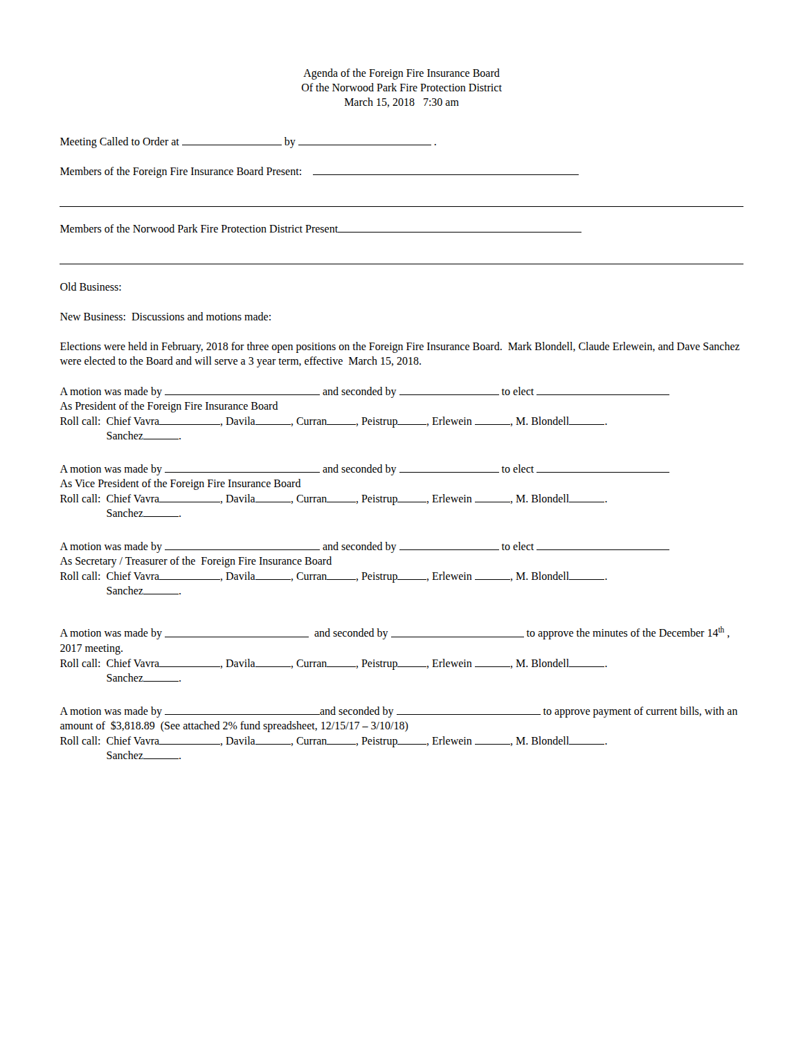Agenda of the Foreign Fire Insurance Board
Of the Norwood Park Fire Protection District
March 15, 2018 7:30 am
Meeting Called to Order at by .
Members of the Foreign Fire Insurance Board Present:
Members of the Norwood Park Fire Protection District Present
Old Business:
New Business: Discussions and motions made:
Elections were held in February, 2018 for three open positions on the Foreign Fire Insurance Board. Mark Blondell, Claude Erlewein, and Dave Sanchez were elected to the Board and will serve a 3 year term, effective March 15, 2018.
A motion was made by and seconded by to elect
As President of the Foreign Fire Insurance Board
Roll call: Chief Vavra , Davila , Curran , Peistrup , Erlewein , M. Blondell . Sanchez .
A motion was made by and seconded by to elect
As Vice President of the Foreign Fire Insurance Board
Roll call: Chief Vavra , Davila , Curran , Peistrup , Erlewein , M. Blondell . Sanchez .
A motion was made by and seconded by to elect
As Secretary / Treasurer of the Foreign Fire Insurance Board
Roll call: Chief Vavra , Davila , Curran , Peistrup , Erlewein , M. Blondell . Sanchez .
A motion was made by and seconded by to approve the minutes of the December 14th , 2017 meeting.
Roll call: Chief Vavra , Davila , Curran , Peistrup , Erlewein , M. Blondell . Sanchez .
A motion was made by and seconded by to approve payment of current bills, with an amount of $3,818.89 (See attached 2% fund spreadsheet, 12/15/17 – 3/10/18)
Roll call: Chief Vavra , Davila , Curran , Peistrup , Erlewein , M. Blondell . Sanchez .